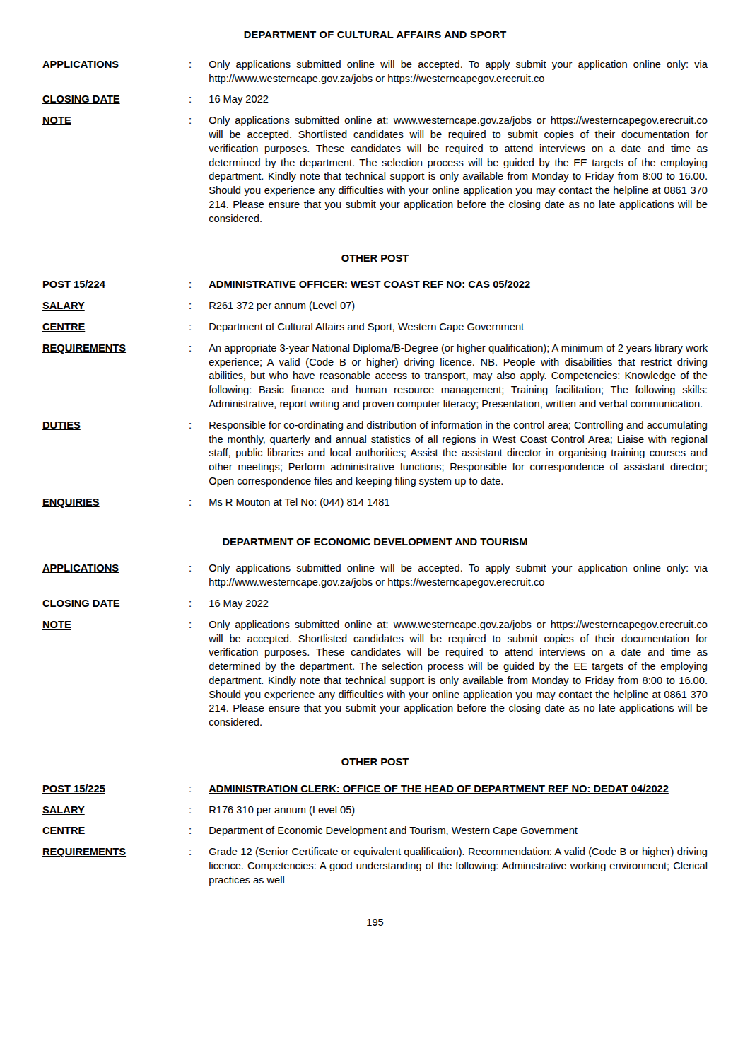DEPARTMENT OF CULTURAL AFFAIRS AND SPORT
| APPLICATIONS | : | Only applications submitted online will be accepted. To apply submit your application online only: via http://www.westerncape.gov.za/jobs or https://westerncapegov.erecruit.co |
| CLOSING DATE | : | 16 May 2022 |
| NOTE | : | Only applications submitted online at: www.westerncape.gov.za/jobs or https://westerncapegov.erecruit.co will be accepted. Shortlisted candidates will be required to submit copies of their documentation for verification purposes. These candidates will be required to attend interviews on a date and time as determined by the department. The selection process will be guided by the EE targets of the employing department. Kindly note that technical support is only available from Monday to Friday from 8:00 to 16.00. Should you experience any difficulties with your online application you may contact the helpline at 0861 370 214. Please ensure that you submit your application before the closing date as no late applications will be considered. |
OTHER POST
| POST 15/224 | : | ADMINISTRATIVE OFFICER: WEST COAST REF NO: CAS 05/2022 |
| SALARY | : | R261 372 per annum (Level 07) |
| CENTRE | : | Department of Cultural Affairs and Sport, Western Cape Government |
| REQUIREMENTS | : | An appropriate 3-year National Diploma/B-Degree (or higher qualification); A minimum of 2 years library work experience; A valid (Code B or higher) driving licence. NB. People with disabilities that restrict driving abilities, but who have reasonable access to transport, may also apply. Competencies: Knowledge of the following: Basic finance and human resource management; Training facilitation; The following skills: Administrative, report writing and proven computer literacy; Presentation, written and verbal communication. |
| DUTIES | : | Responsible for co-ordinating and distribution of information in the control area; Controlling and accumulating the monthly, quarterly and annual statistics of all regions in West Coast Control Area; Liaise with regional staff, public libraries and local authorities; Assist the assistant director in organising training courses and other meetings; Perform administrative functions; Responsible for correspondence of assistant director; Open correspondence files and keeping filing system up to date. |
| ENQUIRIES | : | Ms R Mouton at Tel No: (044) 814 1481 |
DEPARTMENT OF ECONOMIC DEVELOPMENT AND TOURISM
| APPLICATIONS | : | Only applications submitted online will be accepted. To apply submit your application online only: via http://www.westerncape.gov.za/jobs or https://westerncapegov.erecruit.co |
| CLOSING DATE | : | 16 May 2022 |
| NOTE | : | Only applications submitted online at: www.westerncape.gov.za/jobs or https://westerncapegov.erecruit.co will be accepted. Shortlisted candidates will be required to submit copies of their documentation for verification purposes. These candidates will be required to attend interviews on a date and time as determined by the department. The selection process will be guided by the EE targets of the employing department. Kindly note that technical support is only available from Monday to Friday from 8:00 to 16.00. Should you experience any difficulties with your online application you may contact the helpline at 0861 370 214. Please ensure that you submit your application before the closing date as no late applications will be considered. |
OTHER POST
| POST 15/225 | : | ADMINISTRATION CLERK: OFFICE OF THE HEAD OF DEPARTMENT REF NO: DEDAT 04/2022 |
| SALARY | : | R176 310 per annum (Level 05) |
| CENTRE | : | Department of Economic Development and Tourism, Western Cape Government |
| REQUIREMENTS | : | Grade 12 (Senior Certificate or equivalent qualification). Recommendation: A valid (Code B or higher) driving licence. Competencies: A good understanding of the following: Administrative working environment; Clerical practices as well |
195